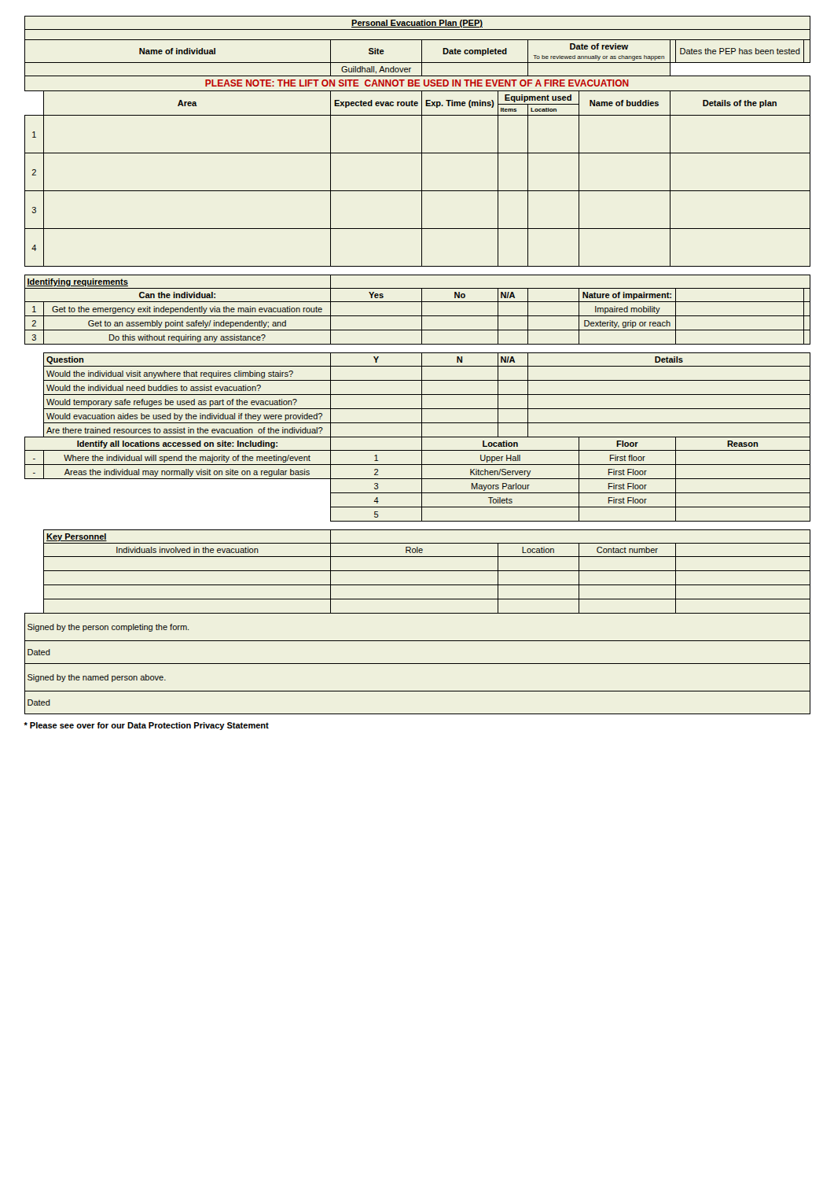| Personal Evacuation Plan (PEP) |
| Name of individual | Site | Date completed | Date of review To be reviewed annually or as changes happen | | Dates the PEP has been tested | |
| | Guildhall, Andover | | |
| PLEASE NOTE: THE LIFT ON SITE CANNOT BE USED IN THE EVENT OF A FIRE EVACUATION |
| | Area | Expected evac route | Exp. Time (mins) | Equipment used | Name of buddies | Details of the plan |
| Items | Location |
| 1 | | | | | | | |
| 2 | | | | | | | |
| 3 | | | | | | | |
| 4 | | | | | | | |
| Identifying requirements | |
| Can the individual: | Yes | No | N/A | | Nature of impairment: | | |
| 1 | Get to the emergency exit independently via the main evacuation route | | | | | Impaired mobility | | |
| 2 | Get to an assembly point safely/ independently; and | | | | | Dexterity, grip or reach | | |
| 3 | Do this without requiring any assistance? | | | | | | | |
| | Question | Y | N | N/A | Details |
| | Would the individual visit anywhere that requires climbing stairs? | | | | |
| | Would the individual need buddies to assist evacuation? | | | | |
| | Would temporary safe refuges be used as part of the evacuation? | | | | |
| | Would evacuation aides be used by the individual if they were provided? | | | | |
| | Are there trained resources to assist in the evacuation of the individual? | | | | |
| Identify all locations accessed on site: Including: | | Location | Floor | Reason |
| - | Where the individual will spend the majority of the meeting/event | 1 | Upper Hall | First floor | |
| - | Areas the individual may normally visit on site on a regular basis | 2 | Kitchen/Servery | First Floor | |
| | 3 | Mayors Parlour | First Floor | |
| | 4 | Toilets | First Floor | |
| | 5 | | | |
| | Key Personnel | |
| | Individuals involved in the evacuation | Role | Location | Contact number | |
| Signed by the person completing the form. |
| Dated |
| Signed by the named person above. |
| Dated |
* Please see over for our Data Protection Privacy Statement